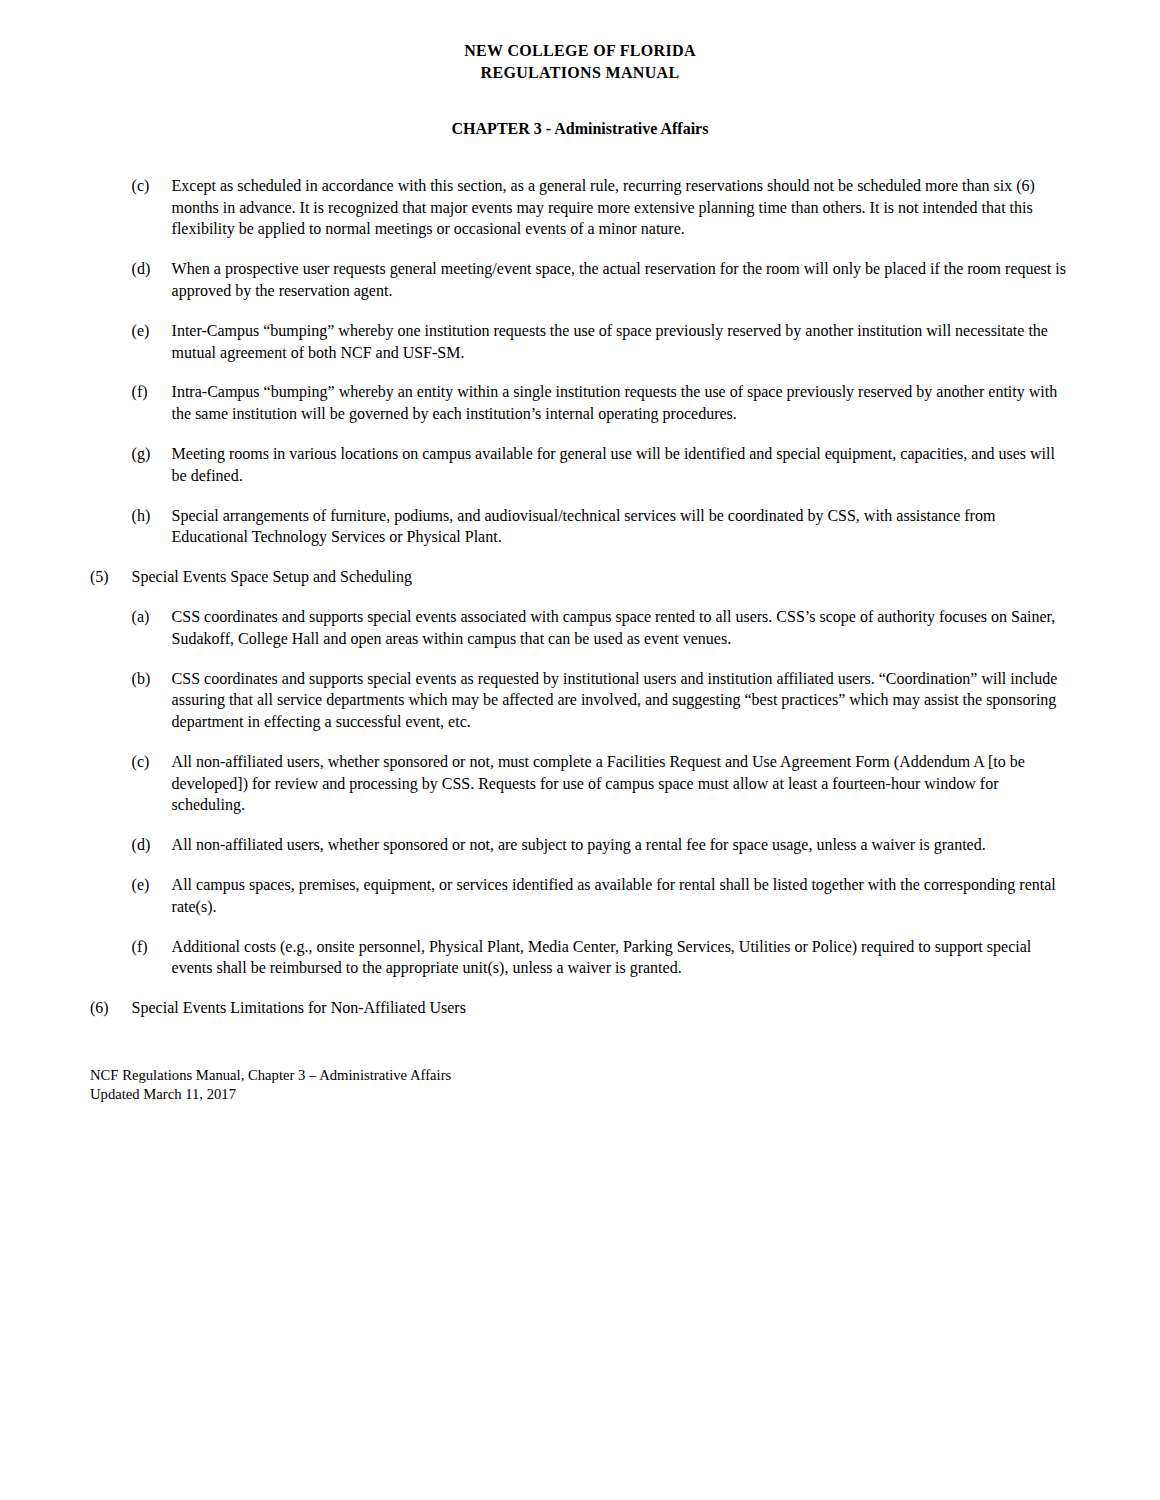NEW COLLEGE OF FLORIDA
REGULATIONS MANUAL
CHAPTER 3 - Administrative Affairs
(c)
Except as scheduled in accordance with this section, as a general rule, recurring reservations should not be scheduled more than six (6) months in advance. It is recognized that major events may require more extensive planning time than others. It is not intended that this flexibility be applied to normal meetings or occasional events of a minor nature.
(d)
When a prospective user requests general meeting/event space, the actual reservation for the room will only be placed if the room request is approved by the reservation agent.
(e)
Inter-Campus “bumping” whereby one institution requests the use of space previously reserved by another institution will necessitate the mutual agreement of both NCF and USF-SM.
(f)
Intra-Campus “bumping” whereby an entity within a single institution requests the use of space previously reserved by another entity with the same institution will be governed by each institution’s internal operating procedures.
(g)
Meeting rooms in various locations on campus available for general use will be identified and special equipment, capacities, and uses will be defined.
(h)
Special arrangements of furniture, podiums, and audiovisual/technical services will be coordinated by CSS, with assistance from Educational Technology Services or Physical Plant.
(5)
Special Events Space Setup and Scheduling
(a)
CSS coordinates and supports special events associated with campus space rented to all users. CSS’s scope of authority focuses on Sainer, Sudakoff, College Hall and open areas within campus that can be used as event venues.
(b)
CSS coordinates and supports special events as requested by institutional users and institution affiliated users. “Coordination” will include assuring that all service departments which may be affected are involved, and suggesting “best practices” which may assist the sponsoring department in effecting a successful event, etc.
(c)
All non-affiliated users, whether sponsored or not, must complete a Facilities Request and Use Agreement Form (Addendum A [to be developed]) for review and processing by CSS. Requests for use of campus space must allow at least a fourteen-hour window for scheduling.
(d)
All non-affiliated users, whether sponsored or not, are subject to paying a rental fee for space usage, unless a waiver is granted.
(e)
All campus spaces, premises, equipment, or services identified as available for rental shall be listed together with the corresponding rental rate(s).
(f)
Additional costs (e.g., onsite personnel, Physical Plant, Media Center, Parking Services, Utilities or Police) required to support special events shall be reimbursed to the appropriate unit(s), unless a waiver is granted.
(6)
Special Events Limitations for Non-Affiliated Users
NCF Regulations Manual, Chapter 3 – Administrative Affairs
Updated March 11, 2017